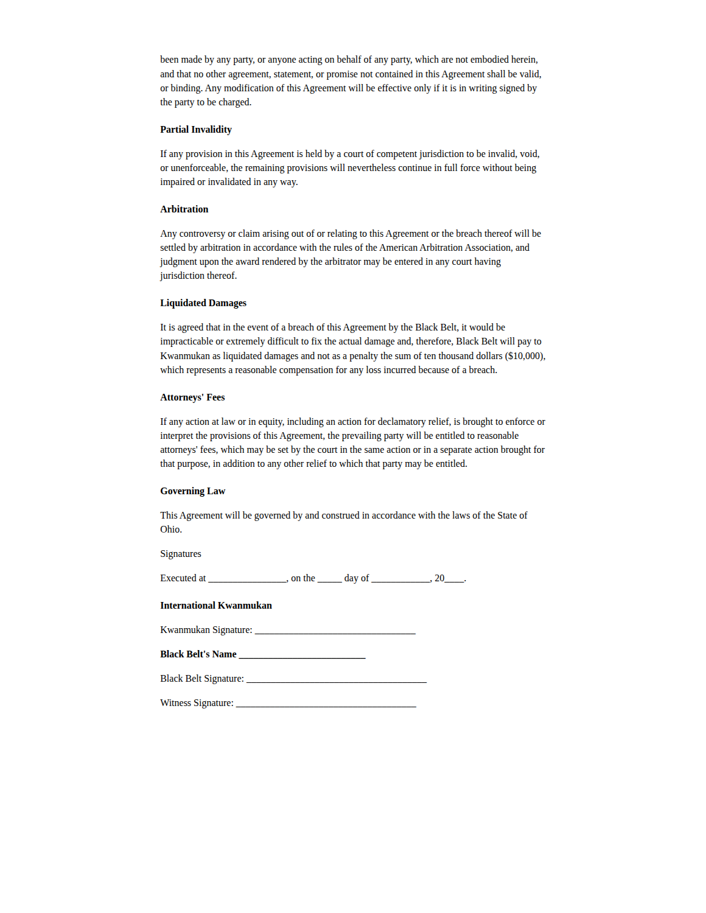been made by any party, or anyone acting on behalf of any party, which are not embodied herein, and that no other agreement, statement, or promise not contained in this Agreement shall be valid, or binding. Any modification of this Agreement will be effective only if it is in writing signed by the party to be charged.
Partial Invalidity
If any provision in this Agreement is held by a court of competent jurisdiction to be invalid, void, or unenforceable, the remaining provisions will nevertheless continue in full force without being impaired or invalidated in any way.
Arbitration
Any controversy or claim arising out of or relating to this Agreement or the breach thereof will be settled by arbitration in accordance with the rules of the American Arbitration Association, and judgment upon the award rendered by the arbitrator may be entered in any court having jurisdiction thereof.
Liquidated Damages
It is agreed that in the event of a breach of this Agreement by the Black Belt, it would be impracticable or extremely difficult to fix the actual damage and, therefore, Black Belt will pay to Kwanmukan as liquidated damages and not as a penalty the sum of ten thousand dollars ($10,000), which represents a reasonable compensation for any loss incurred because of a breach.
Attorneys' Fees
If any action at law or in equity, including an action for declamatory relief, is brought to enforce or interpret the provisions of this Agreement, the prevailing party will be entitled to reasonable attorneys' fees, which may be set by the court in the same action or in a separate action brought for that purpose, in addition to any other relief to which that party may be entitled.
Governing Law
This Agreement will be governed by and construed in accordance with the laws of the State of Ohio.
Signatures
Executed at ________________, on the _____ day of ____________, 20____.
International Kwanmukan
Kwanmukan Signature: _________________________________
Black Belt's Name __________________________
Black Belt Signature: _____________________________________
Witness Signature: _____________________________________